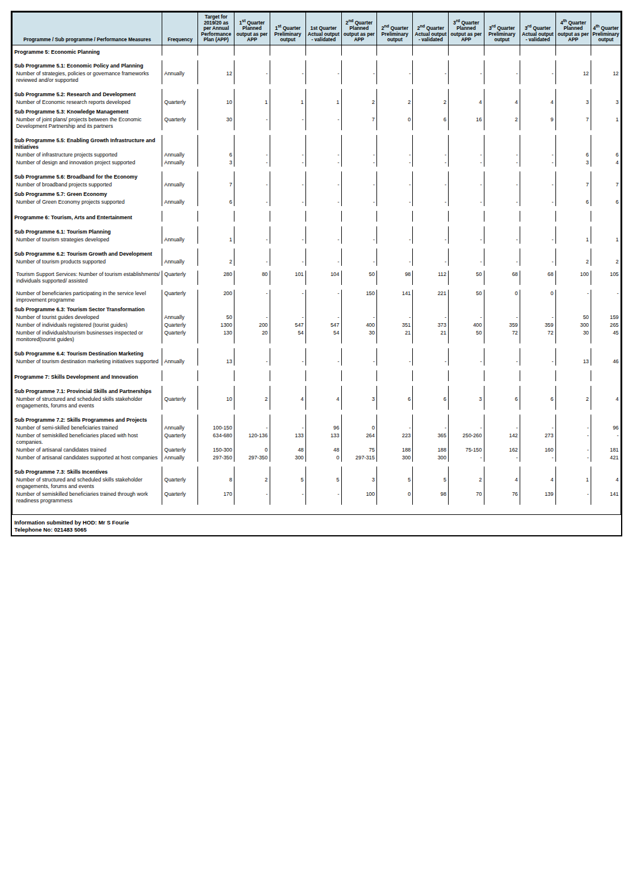| Programme / Sub programme / Performance Measures | Frequency | Target for 2019/20 as per Annual Performance Plan (APP) | 1 st Quarter Planned output as per APP | 1 st Quarter Preliminary output | 1st Quarter Actual output - validated | 2 nd Quarter Planned output as per APP | 2 nd Quarter Preliminary output | 2 nd Quarter Actual output - validated | 3 rd Quarter Planned output as per APP | 3 rd Quarter Preliminary output | 3 rd Quarter Actual output - validated | 4 th Quarter Planned output as per APP | 4 th Quarter Preliminary output |
| --- | --- | --- | --- | --- | --- | --- | --- | --- | --- | --- | --- | --- | --- |
| Programme 5: Economic Planning | | | | | | | | | | | | | |
| Sub Programme 5.1: Economic Policy and Planning | | | | | | | | | | | | | |
| Number of strategies, policies or governance frameworks reviewed and/or supported | Annually | 12 | - | - | - | - | - | - | - | - | - | 12 | 12 |
| Sub Programme 5.2: Research and Development | | | | | | | | | | | | | |
| Number of Economic research reports developed | Quarterly | 10 | 1 | 1 | 1 | 2 | 2 | 2 | 4 | 4 | 4 | 3 | 3 |
| Sub Programme 5.3: Knowledge Management | | | | | | | | | | | | | |
| Number of joint plans/ projects between the Economic Development Partnership and its partners | Quarterly | 30 | - | - | - | 7 | 0 | 6 | 16 | 2 | 9 | 7 | 1 |
| Sub Programme 5.5: Enabling Growth Infrastructure and Initiatives | | | | | | | | | | | | | |
| Number of infrastructure projects supported | Annually | 6 | - | - | - | - | - | - | - | - | - | 6 | 6 |
| Number of design and innovation project supported | Annually | 3 | - | - | - | - | - | - | - | - | - | 3 | 4 |
| Sub Programme 5.6: Broadband for the Economy | | | | | | | | | | | | | |
| Number of broadband projects supported | Annually | 7 | - | - | - | - | - | - | - | - | - | 7 | 7 |
| Sub Programme 5.7: Green Economy | | | | | | | | | | | | | |
| Number of Green Economy projects supported | Annually | 6 | - | - | - | - | - | - | - | - | - | 6 | 6 |
| Programme 6: Tourism, Arts and Entertainment | | | | | | | | | | | | | |
| Sub Programme 6.1: Tourism Planning | | | | | | | | | | | | | |
| Number of tourism strategies developed | Annually | 1 | - | - | - | - | - | - | - | - | - | 1 | 1 |
| Sub Programme 6.2: Tourism Growth and Development | | | | | | | | | | | | | |
| Number of tourism products supported | Annually | 2 | - | - | - | - | - | - | - | - | - | 2 | 2 |
| Tourism Support Services: Number of tourism establishments/ individuals supported/ assisted | Quarterly | 280 | 80 | 101 | 104 | 50 | 98 | 112 | 50 | 68 | 68 | 100 | 105 |
| Number of beneficiaries participating in the service level improvement programme | Quarterly | 200 | - | - | - | 150 | 141 | 221 | 50 | 0 | 0 | - | - |
| Sub Programme 6.3: Tourism Sector Transformation | | | | | | | | | | | | | |
| Number of tourist guides developed | Annually | 50 | - | - | - | - | - | - | - | - | - | 50 | 159 |
| Number of individuals registered (tourist guides) | Quarterly | 1300 | 200 | 547 | 547 | 400 | 351 | 373 | 400 | 359 | 359 | 300 | 265 |
| Number of individuals/tourism businesses inspected or monitored(tourist guides) | Quarterly | 130 | 20 | 54 | 54 | 30 | 21 | 21 | 50 | 72 | 72 | 30 | 45 |
| Sub Programme 6.4: Tourism Destination Marketing | | | | | | | | | | | | | |
| Number of tourism destination marketing initiatives supported | Annually | 13 | - | - | - | - | - | - | - | - | - | 13 | 46 |
| Programme 7: Skills Development and Innovation | | | | | | | | | | | | | |
| Sub Programme 7.1: Provincial Skills and Partnerships | | | | | | | | | | | | | |
| Number of structured and scheduled skills stakeholder engagements, forums and events | Quarterly | 10 | 2 | 4 | 4 | 3 | 6 | 6 | 3 | 6 | 6 | 2 | 4 |
| Sub Programme 7.2: Skills Programmes and Projects | | | | | | | | | | | | | |
| Number of semi-skilled beneficiaries trained | Annually | 100-150 | - | - | 96 | 0 | - | - | - | - | - | - | 96 |
| Number of semiskilled beneficiaries placed with host companies. | Quarterly | 634-680 | 120-136 | 133 | 133 | 264 | 223 | 365 | 250-260 | 142 | 273 | - | - |
| Number of artisanal candidates trained | Quarterly | 150-300 | 0 | 48 | 48 | 75 | 188 | 188 | 75-150 | 162 | 160 | - | 181 |
| Number of artisanal candidates supported at host companies | Annually | 297-350 | 297-350 | 300 | 0 | 297-315 | 300 | 300 | - | - | - | - | 421 |
| Sub Programme 7.3: Skills Incentives | | | | | | | | | | | | | |
| Number of structured and scheduled skills stakeholder engagements, forums and events | Quarterly | 8 | 2 | 5 | 5 | 3 | 5 | 5 | 2 | 4 | 4 | 1 | 4 |
| Number of semiskilled beneficiaries trained through work readiness programmess | Quarterly | 170 | - | - | - | 100 | 0 | 98 | 70 | 76 | 139 | - | 141 |
Information submitted by HOD: Mr S Fourie
Telephone No: 021483 5065